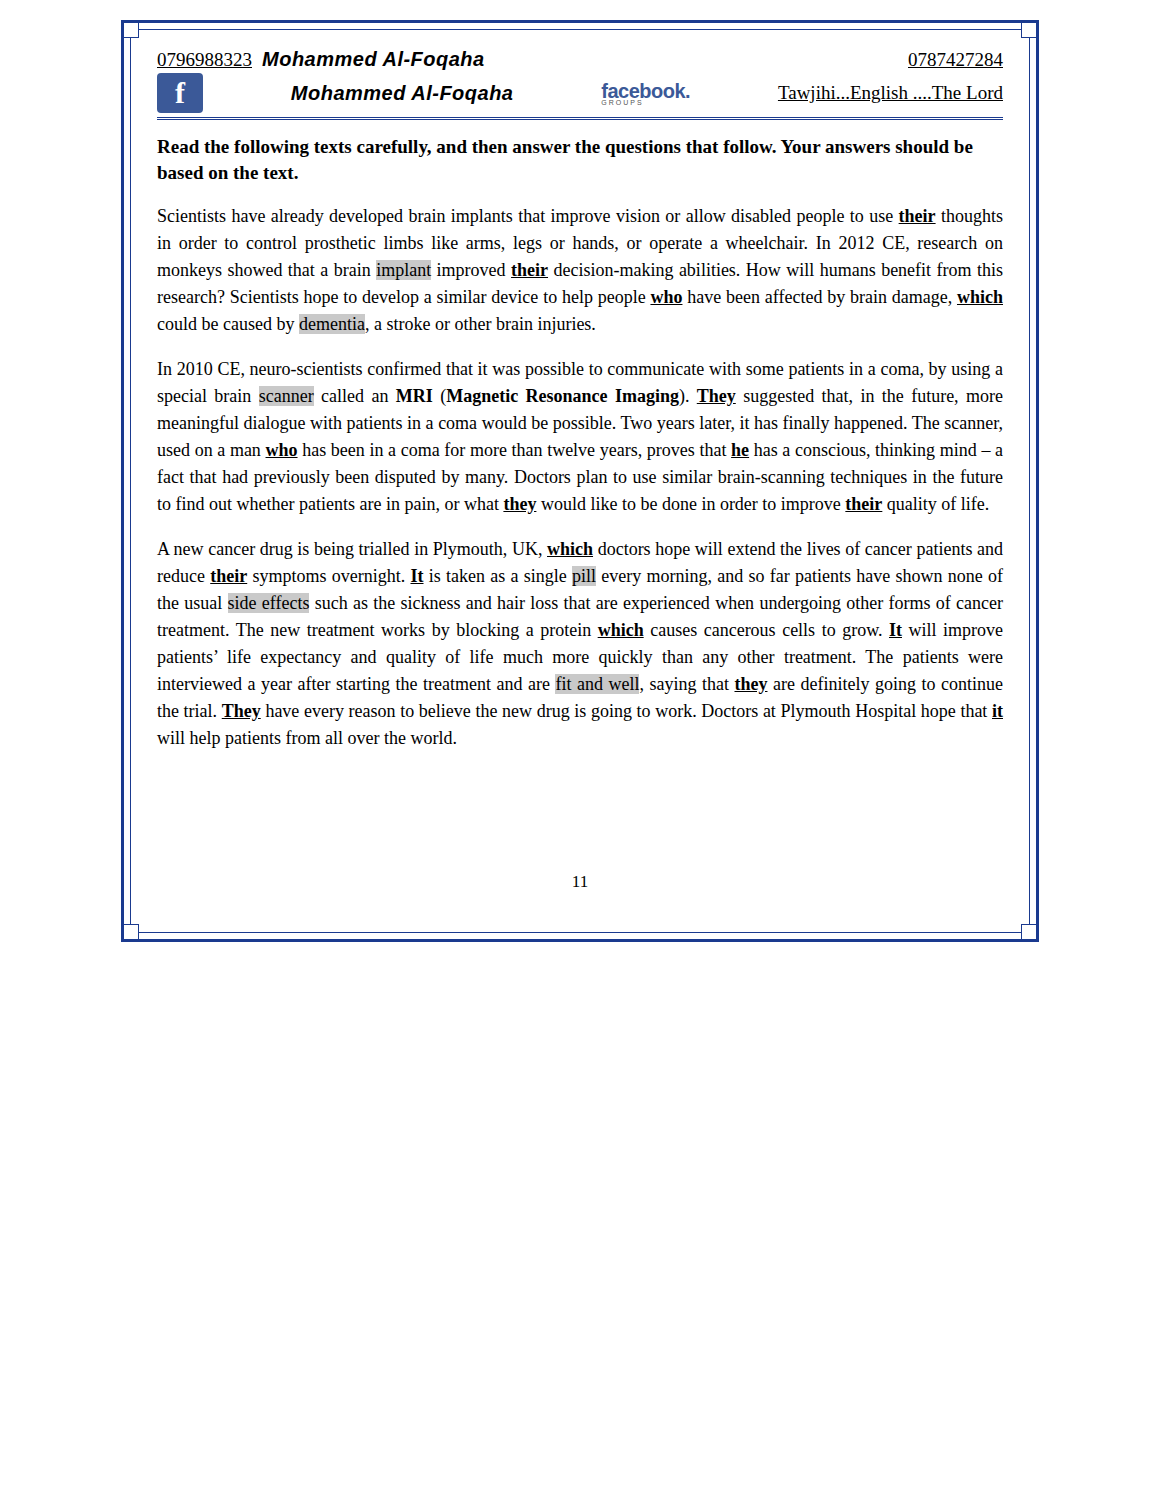0796988323 Mohammed Al-Foqaha 0787427284
f Mohammed Al-Foqaha facebook.GROUPS Tawjihi...English ....The Lord
Read the following texts carefully, and then answer the questions that follow. Your answers should be based on the text.
Scientists have already developed brain implants that improve vision or allow disabled people to use their thoughts in order to control prosthetic limbs like arms, legs or hands, or operate a wheelchair. In 2012 CE, research on monkeys showed that a brain implant improved their decision-making abilities. How will humans benefit from this research? Scientists hope to develop a similar device to help people who have been affected by brain damage, which could be caused by dementia, a stroke or other brain injuries.
In 2010 CE, neuro-scientists confirmed that it was possible to communicate with some patients in a coma, by using a special brain scanner called an MRI (Magnetic Resonance Imaging). They suggested that, in the future, more meaningful dialogue with patients in a coma would be possible. Two years later, it has finally happened. The scanner, used on a man who has been in a coma for more than twelve years, proves that he has a conscious, thinking mind – a fact that had previously been disputed by many. Doctors plan to use similar brain-scanning techniques in the future to find out whether patients are in pain, or what they would like to be done in order to improve their quality of life.
A new cancer drug is being trialled in Plymouth, UK, which doctors hope will extend the lives of cancer patients and reduce their symptoms overnight. It is taken as a single pill every morning, and so far patients have shown none of the usual side effects such as the sickness and hair loss that are experienced when undergoing other forms of cancer treatment. The new treatment works by blocking a protein which causes cancerous cells to grow. It will improve patients’ life expectancy and quality of life much more quickly than any other treatment. The patients were interviewed a year after starting the treatment and are fit and well, saying that they are definitely going to continue the trial. They have every reason to believe the new drug is going to work. Doctors at Plymouth Hospital hope that it will help patients from all over the world.
11